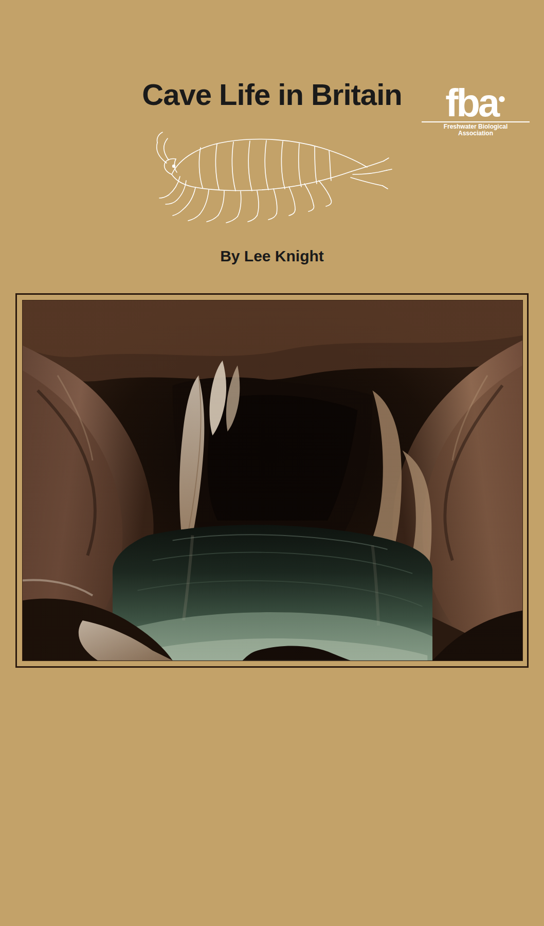fba●
Freshwater Biological
Association
Cave Life in Britain
By Lee Knight